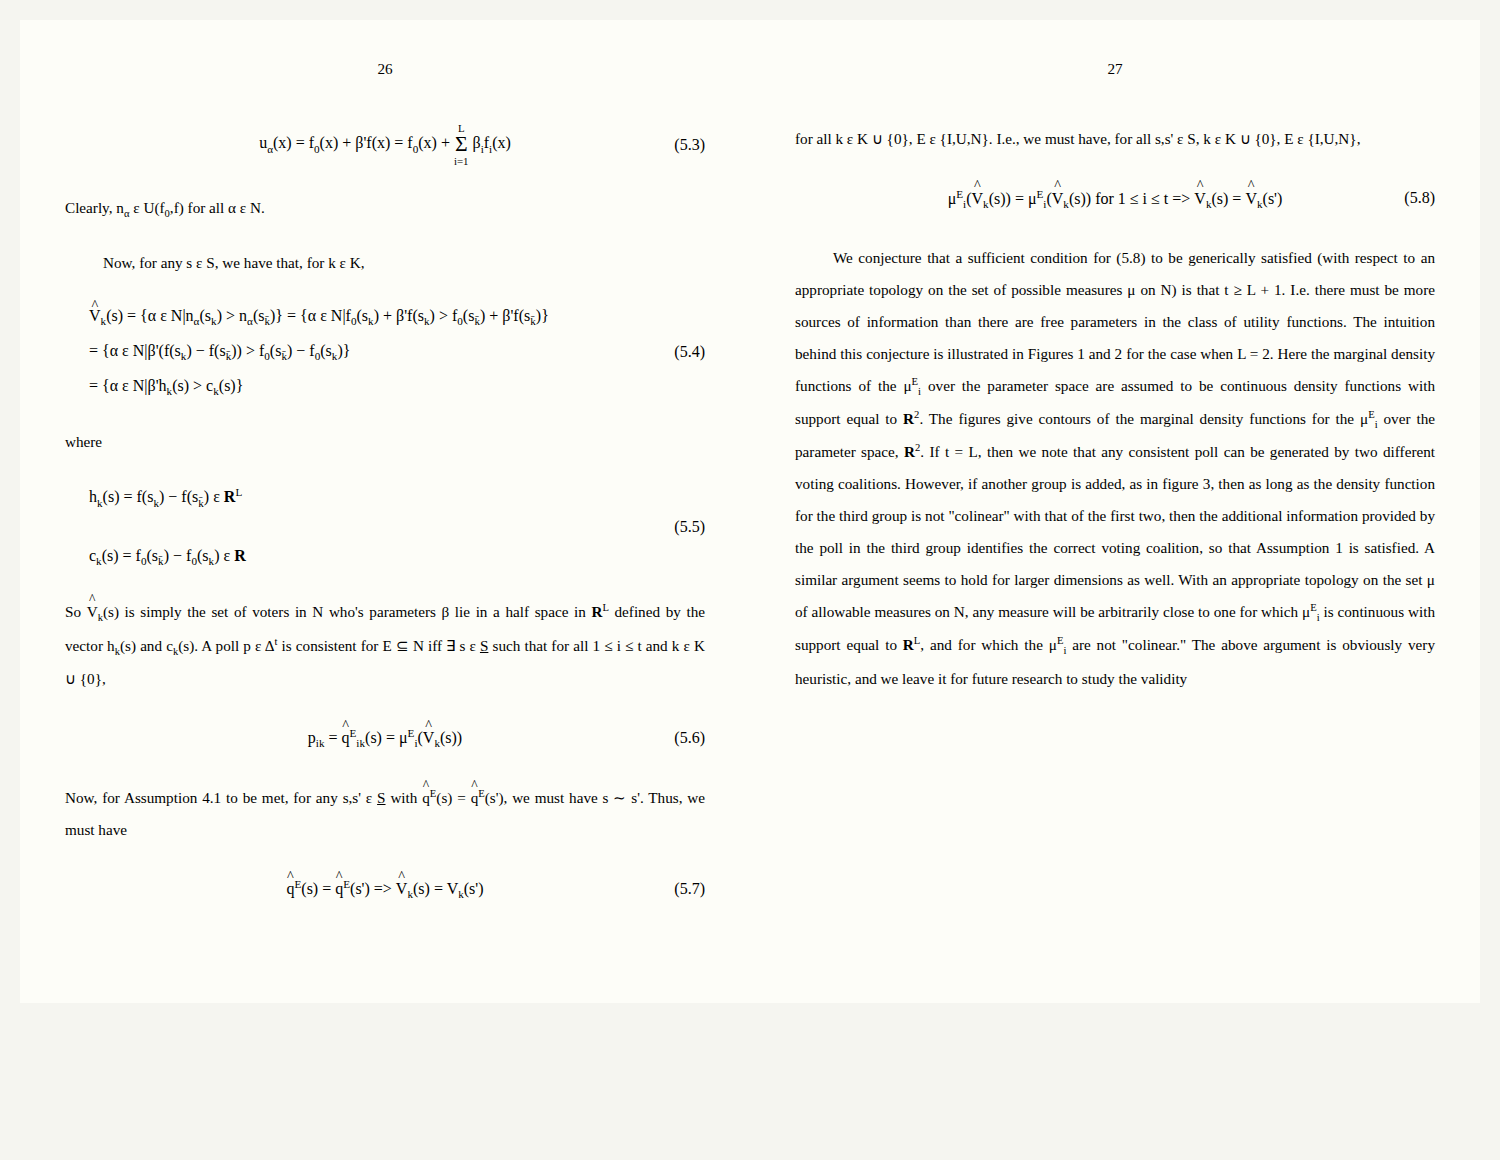26
uα(x) = f0(x) + β'f(x) = f0(x) + LΣi=1 βifi(x) (5.3)
Clearly, nα ε U(f0,f) for all α ε N.
Now, for any s ε S, we have that, for k ε K,
Vk(s) = {α ε N|nα(sk) > nα(sk̄)} = {α ε N|f0(sk) + β'f(sk) > f0(sk̄) + β'f(sk̄)}
= {α ε N|β'(f(sk) − f(sk̄)) > f0(sk̄) − f0(sk)}
= {α ε N|β'hk(s) > ck(s)}
(5.4)
where
hk(s) = f(sk) − f(sk̄) ε RL
ck(s) = f0(sk̄) − f0(sk) ε R
(5.5)
So Vk(s) is simply the set of voters in N who's parameters β lie in a half space in RL defined by the vector hk(s) and ck(s). A poll p ε Δt is consistent for E ⊆ N iff ∃ s ε S such that for all 1 ≤ i ≤ t and k ε K ∪ {0},
pik = qEik(s) = μEi(Vk(s)) (5.6)
Now, for Assumption 4.1 to be met, for any s,s' ε S with qE(s) = qE(s'), we must have s ∼ s'. Thus, we must have
qE(s) = qE(s') => Vk(s) = Vk(s') (5.7)
27
for all k ε K ∪ {0}, E ε {I,U,N}. I.e., we must have, for all s,s' ε S, k ε K ∪ {0}, E ε {I,U,N},
μEi(Vk(s)) = μEi(Vk(s)) for 1 ≤ i ≤ t => Vk(s) = Vk(s') (5.8)
We conjecture that a sufficient condition for (5.8) to be generically satisfied (with respect to an appropriate topology on the set of possible measures μ on N) is that t ≥ L + 1. I.e. there must be more sources of information than there are free parameters in the class of utility functions. The intuition behind this conjecture is illustrated in Figures 1 and 2 for the case when L = 2. Here the marginal density functions of the μEi over the parameter space are assumed to be continuous density functions with support equal to R2. The figures give contours of the marginal density functions for the μEi over the parameter space, R2. If t = L, then we note that any consistent poll can be generated by two different voting coalitions. However, if another group is added, as in figure 3, then as long as the density function for the third group is not "colinear" with that of the first two, then the additional information provided by the poll in the third group identifies the correct voting coalition, so that Assumption 1 is satisfied. A similar argument seems to hold for larger dimensions as well. With an appropriate topology on the set μ of allowable measures on N, any measure will be arbitrarily close to one for which μEi is continuous with support equal to RL, and for which the μEi are not "colinear." The above argument is obviously very heuristic, and we leave it for future research to study the validity